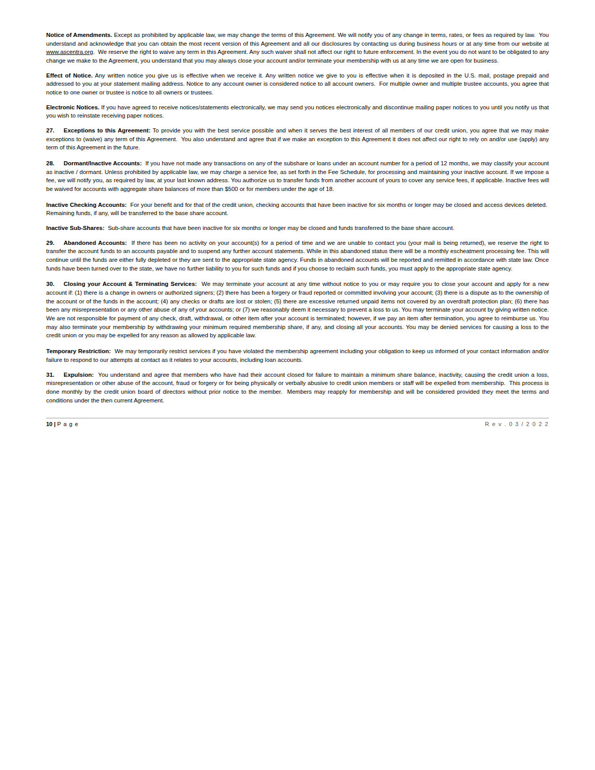Notice of Amendments. Except as prohibited by applicable law, we may change the terms of this Agreement. We will notify you of any change in terms, rates, or fees as required by law. You understand and acknowledge that you can obtain the most recent version of this Agreement and all our disclosures by contacting us during business hours or at any time from our website at www.ascentra.org. We reserve the right to waive any term in this Agreement. Any such waiver shall not affect our right to future enforcement. In the event you do not want to be obligated to any change we make to the Agreement, you understand that you may always close your account and/or terminate your membership with us at any time we are open for business.
Effect of Notice. Any written notice you give us is effective when we receive it. Any written notice we give to you is effective when it is deposited in the U.S. mail, postage prepaid and addressed to you at your statement mailing address. Notice to any account owner is considered notice to all account owners. For multiple owner and multiple trustee accounts, you agree that notice to one owner or trustee is notice to all owners or trustees.
Electronic Notices. If you have agreed to receive notices/statements electronically, we may send you notices electronically and discontinue mailing paper notices to you until you notify us that you wish to reinstate receiving paper notices.
27. Exceptions to this Agreement: To provide you with the best service possible and when it serves the best interest of all members of our credit union, you agree that we may make exceptions to (waive) any term of this Agreement. You also understand and agree that if we make an exception to this Agreement it does not affect our right to rely on and/or use (apply) any term of this Agreement in the future.
28. Dormant/Inactive Accounts: If you have not made any transactions on any of the subshare or loans under an account number for a period of 12 months, we may classify your account as inactive / dormant. Unless prohibited by applicable law, we may charge a service fee, as set forth in the Fee Schedule, for processing and maintaining your inactive account. If we impose a fee, we will notify you, as required by law, at your last known address. You authorize us to transfer funds from another account of yours to cover any service fees, if applicable. Inactive fees will be waived for accounts with aggregate share balances of more than $500 or for members under the age of 18.
Inactive Checking Accounts: For your benefit and for that of the credit union, checking accounts that have been inactive for six months or longer may be closed and access devices deleted. Remaining funds, if any, will be transferred to the base share account.
Inactive Sub-Shares: Sub-share accounts that have been inactive for six months or longer may be closed and funds transferred to the base share account.
29. Abandoned Accounts: If there has been no activity on your account(s) for a period of time and we are unable to contact you (your mail is being returned), we reserve the right to transfer the account funds to an accounts payable and to suspend any further account statements. While in this abandoned status there will be a monthly escheatment processing fee. This will continue until the funds are either fully depleted or they are sent to the appropriate state agency. Funds in abandoned accounts will be reported and remitted in accordance with state law. Once funds have been turned over to the state, we have no further liability to you for such funds and if you choose to reclaim such funds, you must apply to the appropriate state agency.
30. Closing your Account & Terminating Services: We may terminate your account at any time without notice to you or may require you to close your account and apply for a new account if: (1) there is a change in owners or authorized signers; (2) there has been a forgery or fraud reported or committed involving your account; (3) there is a dispute as to the ownership of the account or of the funds in the account; (4) any checks or drafts are lost or stolen; (5) there are excessive returned unpaid items not covered by an overdraft protection plan; (6) there has been any misrepresentation or any other abuse of any of your accounts; or (7) we reasonably deem it necessary to prevent a loss to us. You may terminate your account by giving written notice. We are not responsible for payment of any check, draft, withdrawal, or other item after your account is terminated; however, if we pay an item after termination, you agree to reimburse us. You may also terminate your membership by withdrawing your minimum required membership share, if any, and closing all your accounts. You may be denied services for causing a loss to the credit union or you may be expelled for any reason as allowed by applicable law.
Temporary Restriction: We may temporarily restrict services if you have violated the membership agreement including your obligation to keep us informed of your contact information and/or failure to respond to our attempts at contact as it relates to your accounts, including loan accounts.
31. Expulsion: You understand and agree that members who have had their account closed for failure to maintain a minimum share balance, inactivity, causing the credit union a loss, misrepresentation or other abuse of the account, fraud or forgery or for being physically or verbally abusive to credit union members or staff will be expelled from membership. This process is done monthly by the credit union board of directors without prior notice to the member. Members may reapply for membership and will be considered provided they meet the terms and conditions under the then current Agreement.
10 | P a g e
R e v . 0 3 / 2 0 2 2